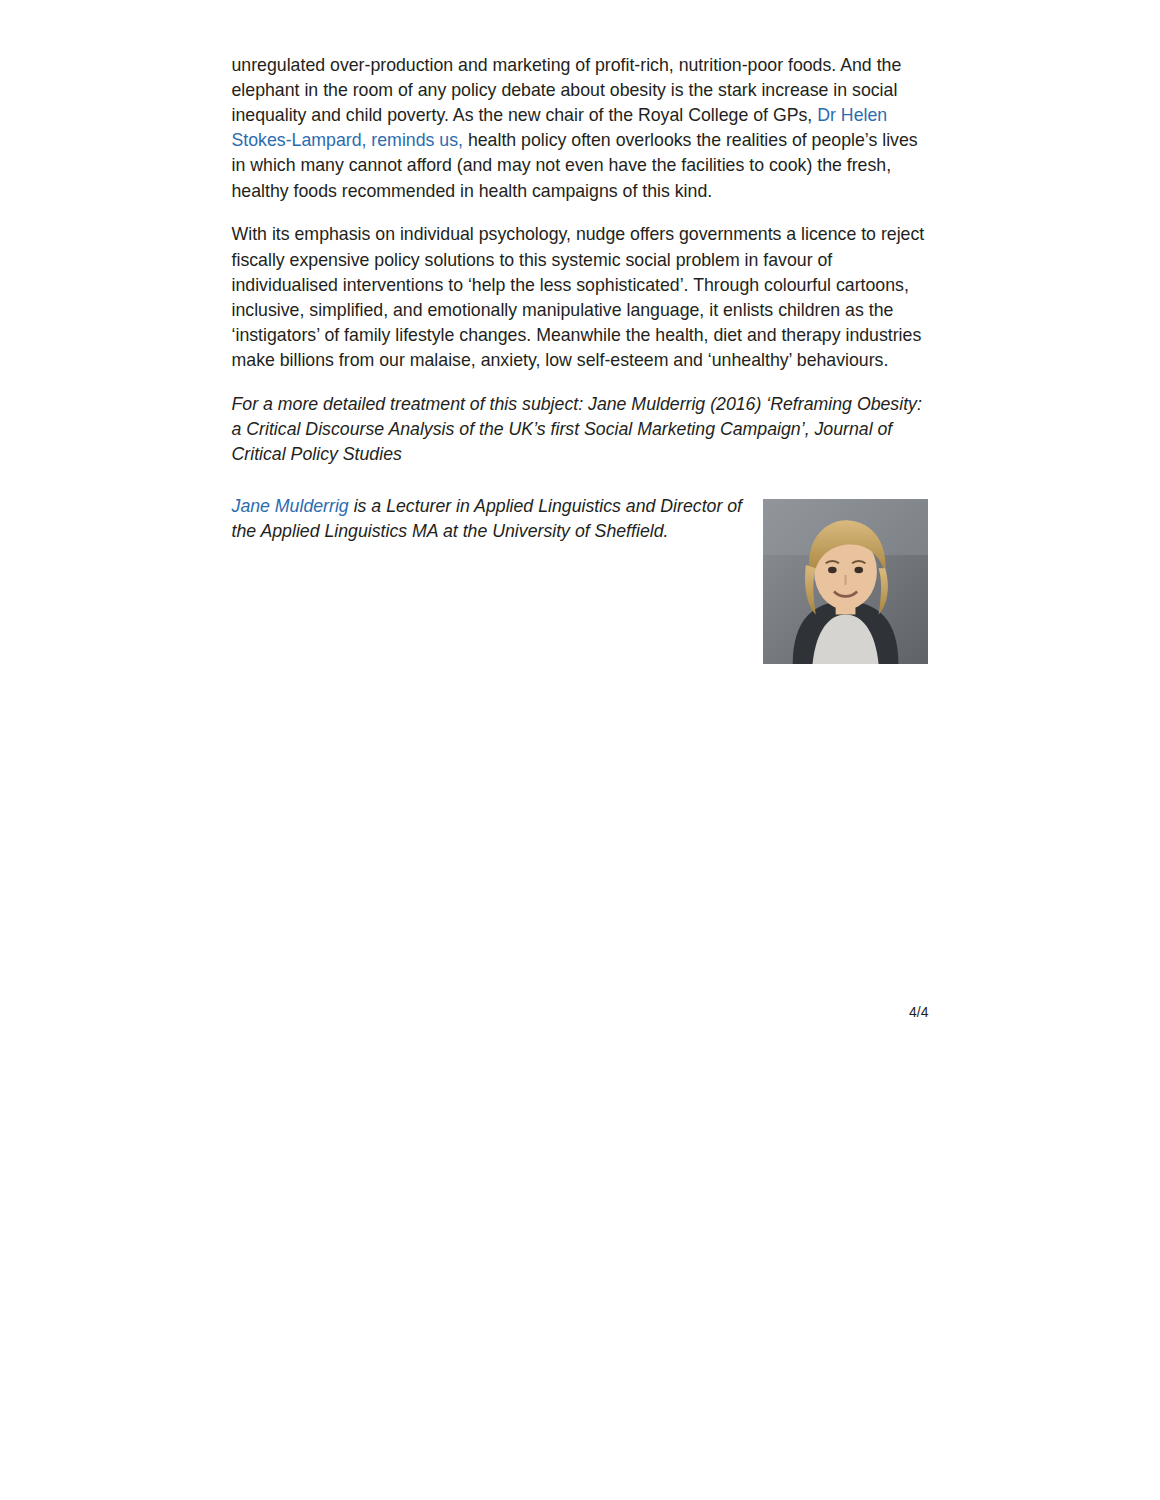unregulated over-production and marketing of profit-rich, nutrition-poor foods. And the elephant in the room of any policy debate about obesity is the stark increase in social inequality and child poverty. As the new chair of the Royal College of GPs, Dr Helen Stokes-Lampard, reminds us, health policy often overlooks the realities of people’s lives in which many cannot afford (and may not even have the facilities to cook) the fresh, healthy foods recommended in health campaigns of this kind.
With its emphasis on individual psychology, nudge offers governments a licence to reject fiscally expensive policy solutions to this systemic social problem in favour of individualised interventions to ‘help the less sophisticated’. Through colourful cartoons, inclusive, simplified, and emotionally manipulative language, it enlists children as the ‘instigators’ of family lifestyle changes. Meanwhile the health, diet and therapy industries make billions from our malaise, anxiety, low self-esteem and ‘unhealthy’ behaviours.
For a more detailed treatment of this subject: Jane Mulderrig (2016) ‘Reframing Obesity: a Critical Discourse Analysis of the UK’s first Social Marketing Campaign’, Journal of Critical Policy Studies
Jane Mulderrig is a Lecturer in Applied Linguistics and Director of the Applied Linguistics MA at the University of Sheffield.
4/4